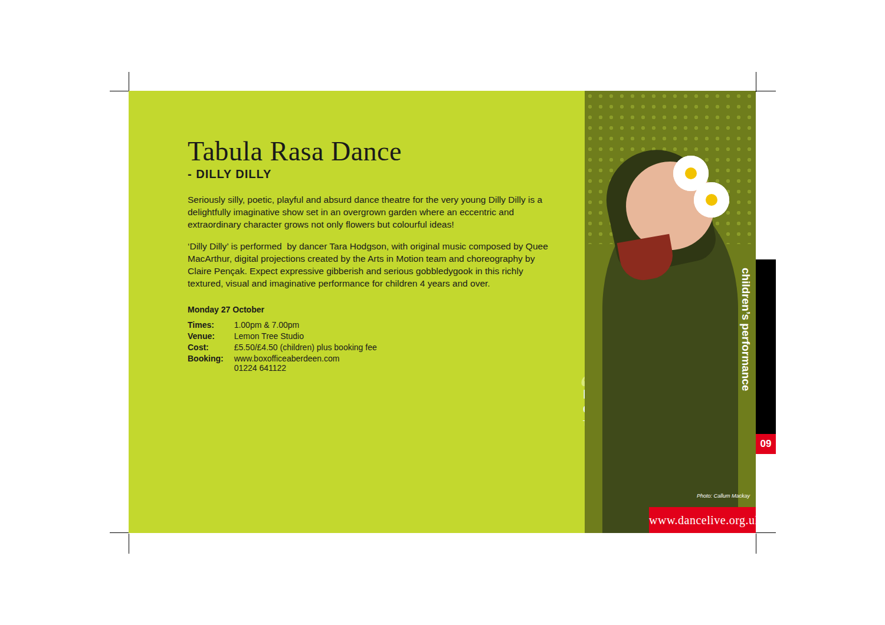Tabula Rasa Dance
- DILLY DILLY
Seriously silly, poetic, playful and absurd dance theatre for the very young Dilly Dilly is a delightfully imaginative show set in an overgrown garden where an eccentric and extraordinary character grows not only flowers but colourful ideas!
‘Dilly Dilly’ is performed by dancer Tara Hodgson, with original music composed by Quee MacArthur, digital projections created by the Arts in Motion team and choreography by Claire Pençak. Expect expressive gibberish and serious gobbledygook in this richly textured, visual and imaginative performance for children 4 years and over.
Monday 27 October
| Times: | 1.00pm & 7.00pm |
| Venue: | Lemon Tree Studio |
| Cost: | £5.50/£4.50 (children) plus booking fee |
| Booking: | www.boxofficeaberdeen.com 01224 641122 |
“
Rollickingly
eccentric.
The Herald
”
Photo: Callum Mackay
children’s performance
09
www.dancelive.org.uk